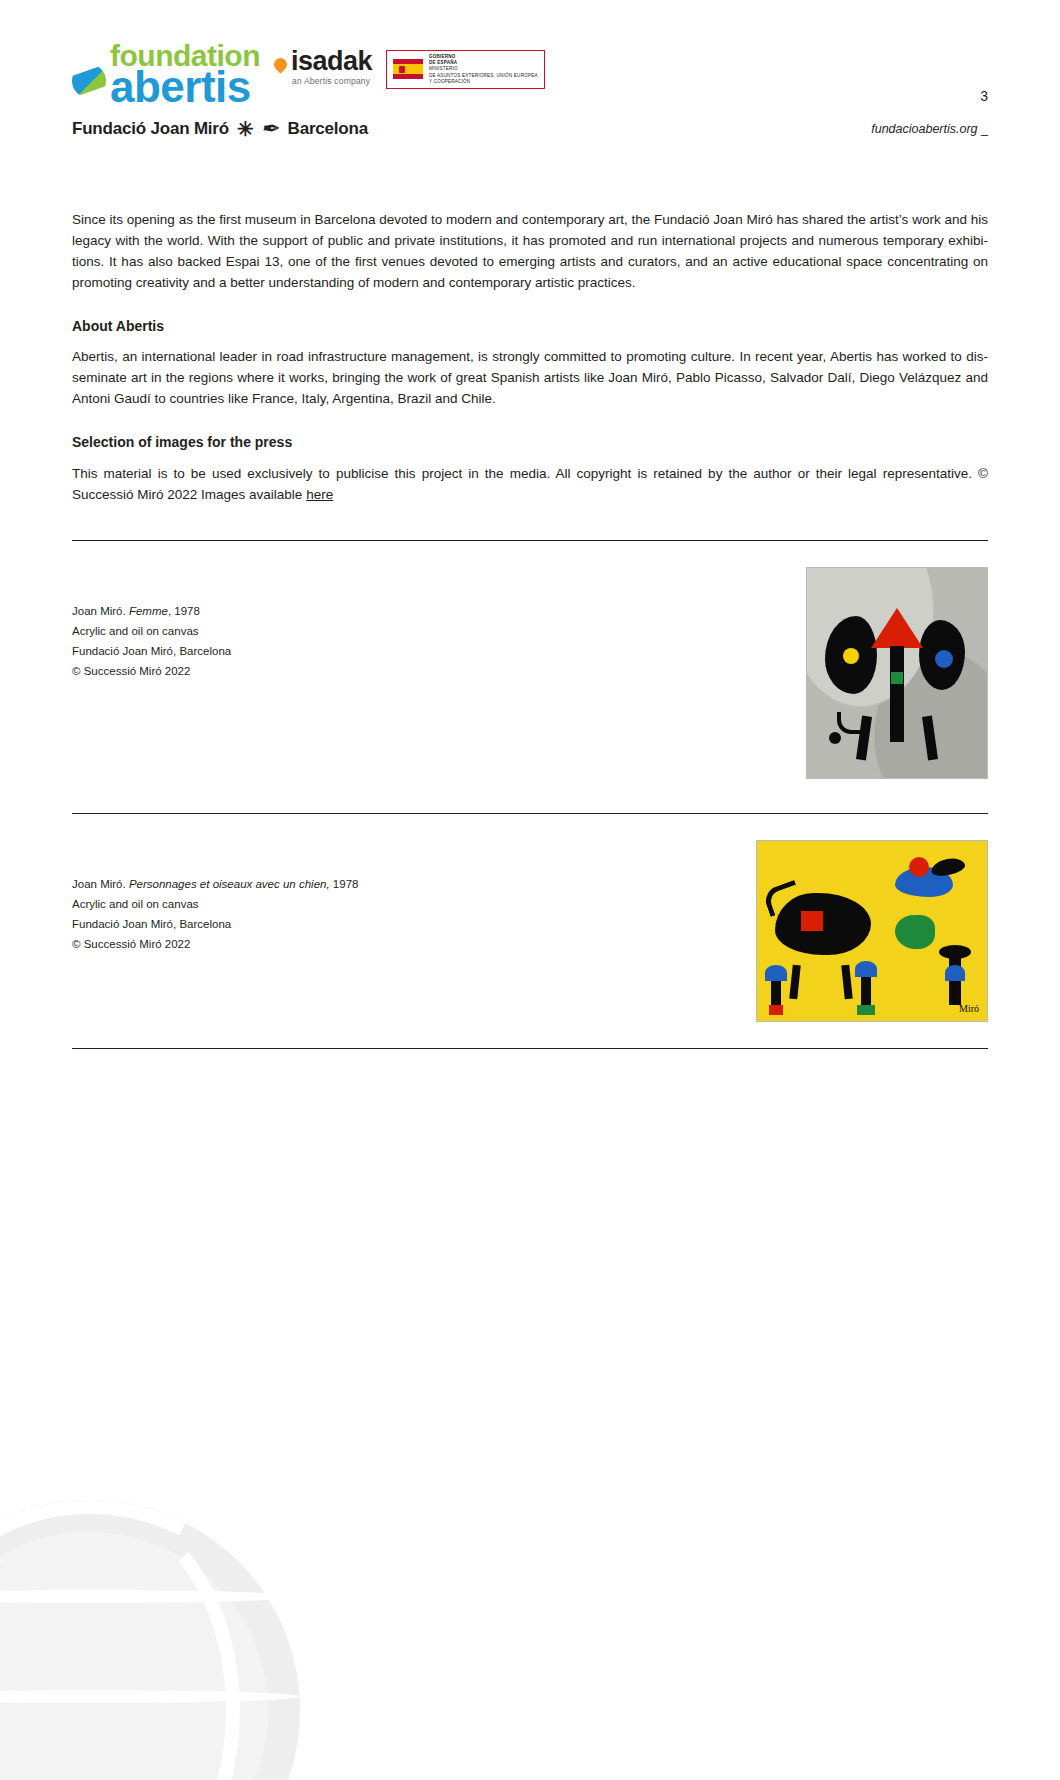foundation abertis
isadak an Abertis company
Gobierno
de España Ministerio
de Asuntos Exteriores, Unión Europea
y Cooperación
Fundació Joan Miró ✳ ✒ Barcelona
3
fundacioabertis.org
Since its opening as the first museum in Barcelona devoted to modern and contemporary art, the Fundació Joan Miró has shared the artist’s work and his legacy with the world. With the support of public and private institutions, it has promoted and run international projects and numerous temporary exhibitions. It has also backed Espai 13, one of the first venues devoted to emerging artists and curators, and an active educational space concentrating on promoting creativity and a better understanding of modern and contemporary artistic practices.
About Abertis
Abertis, an international leader in road infrastructure management, is strongly committed to promoting culture. In recent year, Abertis has worked to disseminate art in the regions where it works, bringing the work of great Spanish artists like Joan Miró, Pablo Picasso, Salvador Dalí, Diego Velázquez and Antoni Gaudí to countries like France, Italy, Argentina, Brazil and Chile.
Selection of images for the press
This material is to be used exclusively to publicise this project in the media. All copyright is retained by the author or their legal representative. © Successió Miró 2022 Images available here
Joan Miró. Femme, 1978
Acrylic and oil on canvas
Fundació Joan Miró, Barcelona
© Successió Miró 2022
Joan Miró. Personnages et oiseaux avec un chien, 1978
Acrylic and oil on canvas
Fundació Joan Miró, Barcelona
© Successió Miró 2022
Miró